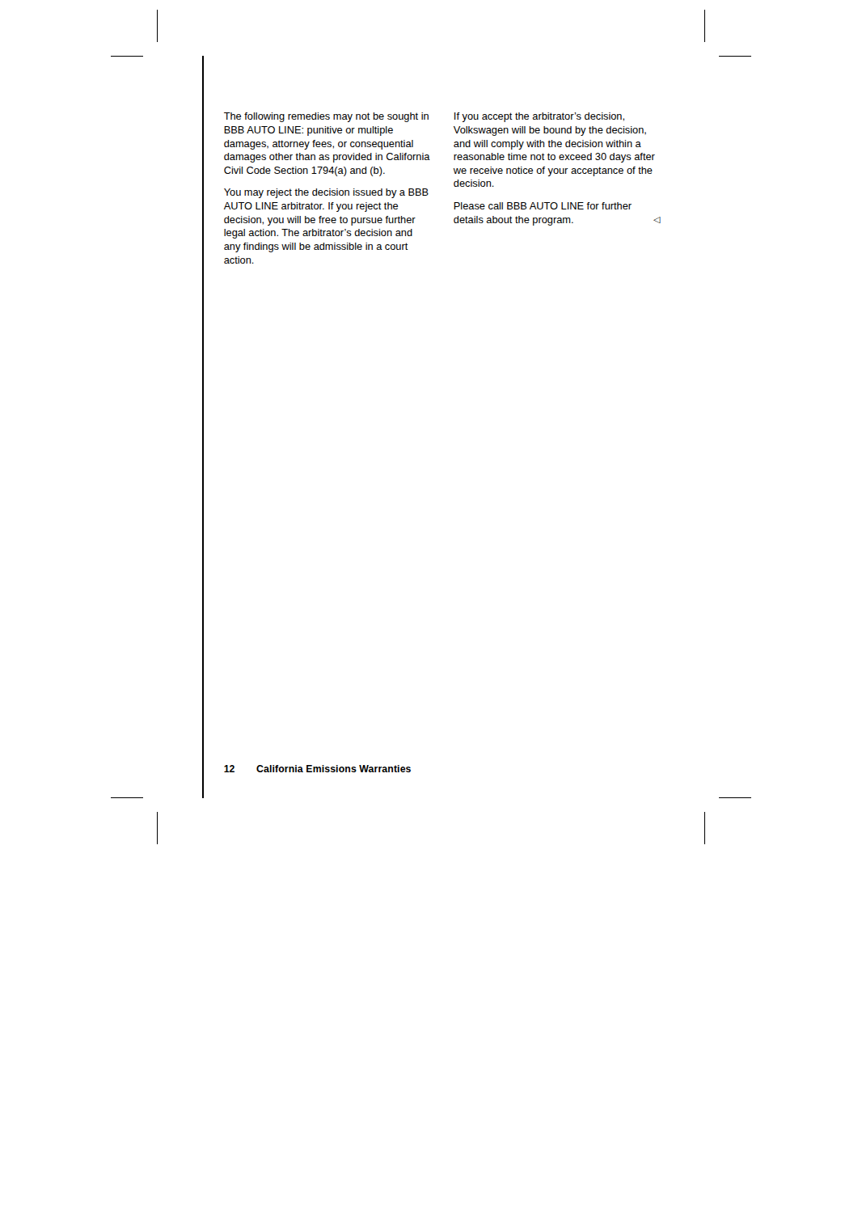The following remedies may not be sought in BBB AUTO LINE: punitive or multiple damages, attorney fees, or consequential damages other than as provided in California Civil Code Section 1794(a) and (b).
You may reject the decision issued by a BBB AUTO LINE arbitrator. If you reject the decision, you will be free to pursue further legal action. The arbitrator’s decision and any findings will be admissible in a court action.
If you accept the arbitrator’s decision, Volkswagen will be bound by the decision, and will comply with the decision within a reasonable time not to exceed 30 days after we receive notice of your acceptance of the decision.
Please call BBB AUTO LINE for further details about the program.◁
12 California Emissions Warranties